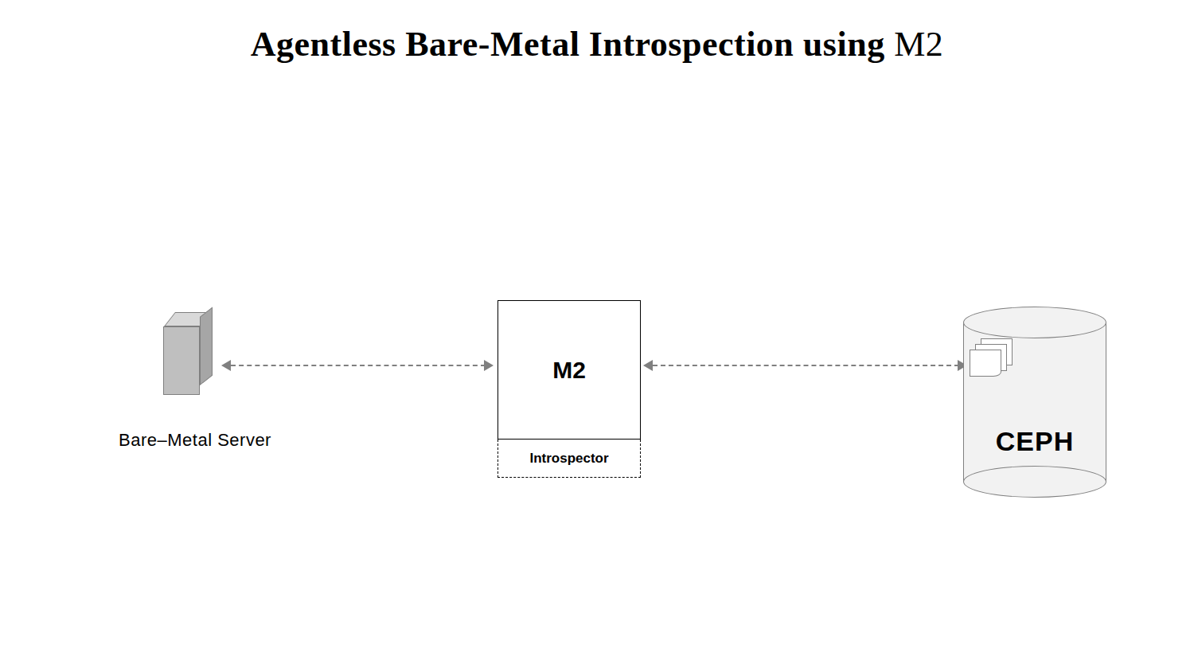Agentless Bare-Metal Introspection using M2
Bare–Metal Server
M2
Introspector
CEPH